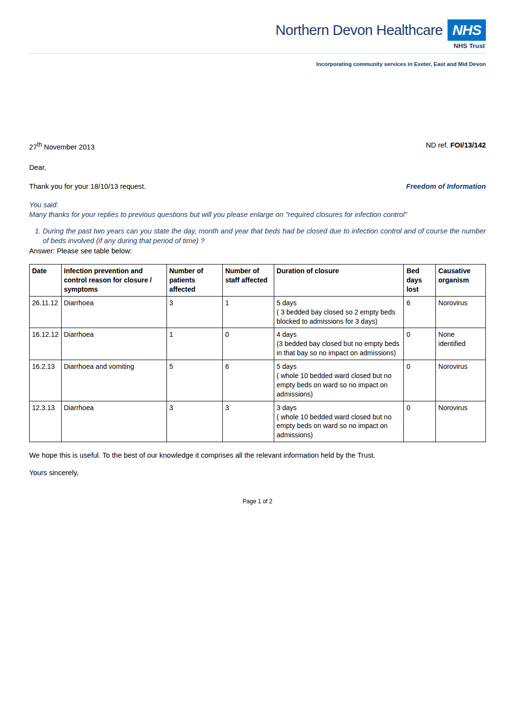Northern Devon Healthcare NHS
NHS Trust
Incorporating community services in Exeter, East and Mid Devon
27th November 2013
ND ref. FOI/13/142
Dear,
Thank you for your 18/10/13 request.
Freedom of Information
You said:
Many thanks for your replies to previous questions but will you please enlarge on "required closures for infection control"
During the past two years can you state the day, month and year that beds had be closed due to infection control and of course the number of beds involved (if any during that period of time) ?
Answer: Please see table below:
| Date | Infection prevention and control reason for closure / symptoms | Number of patients affected | Number of staff affected | Duration of closure | Bed days lost | Causative organism |
| --- | --- | --- | --- | --- | --- | --- |
| 26.11.12 | Diarrhoea | 3 | 1 | 5 days ( 3 bedded bay closed so 2 empty beds blocked to admissions for 3 days) | 6 | Norovirus |
| 16.12.12 | Diarrhoea | 1 | 0 | 4 days (3 bedded bay closed but no empty beds in that bay so no impact on admissions) | 0 | None identified |
| 16.2.13 | Diarrhoea and vomiting | 5 | 6 | 5 days ( whole 10 bedded ward closed but no empty beds on ward so no impact on admissions) | 0 | Norovirus |
| 12.3.13 | Diarrhoea | 3 | 3 | 3 days ( whole 10 bedded ward closed but no empty beds on ward so no impact on admissions) | 0 | Norovirus |
We hope this is useful. To the best of our knowledge it comprises all the relevant information held by the Trust.
Yours sincerely,
Page 1 of 2